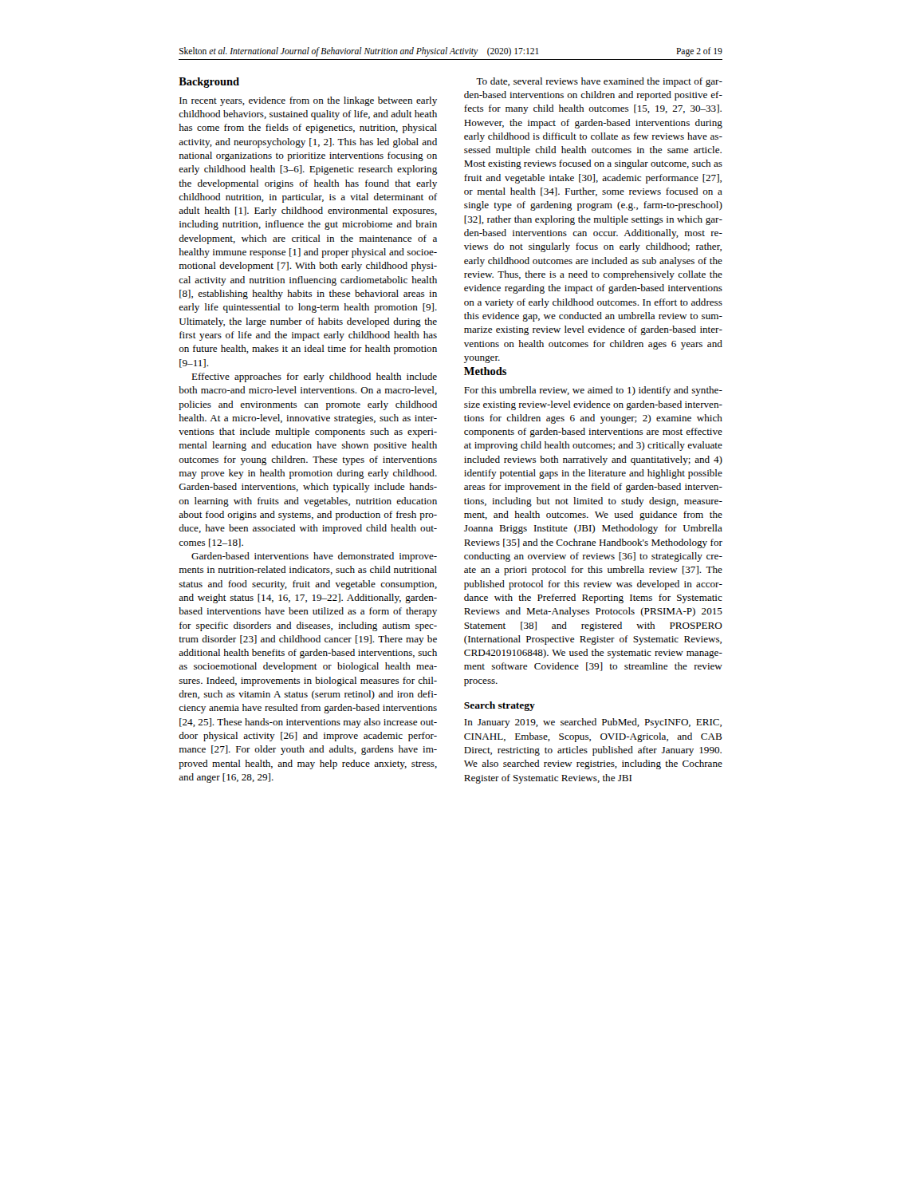Skelton et al. International Journal of Behavioral Nutrition and Physical Activity (2020) 17:121 Page 2 of 19
Background
In recent years, evidence from on the linkage between early childhood behaviors, sustained quality of life, and adult heath has come from the fields of epigenetics, nutrition, physical activity, and neuropsychology [1, 2]. This has led global and national organizations to prioritize interventions focusing on early childhood health [3–6]. Epigenetic research exploring the developmental origins of health has found that early childhood nutrition, in particular, is a vital determinant of adult health [1]. Early childhood environmental exposures, including nutrition, influence the gut microbiome and brain development, which are critical in the maintenance of a healthy immune response [1] and proper physical and socioemotional development [7]. With both early childhood physical activity and nutrition influencing cardiometabolic health [8], establishing healthy habits in these behavioral areas in early life quintessential to long-term health promotion [9]. Ultimately, the large number of habits developed during the first years of life and the impact early childhood health has on future health, makes it an ideal time for health promotion [9–11].
Effective approaches for early childhood health include both macro-and micro-level interventions. On a macro-level, policies and environments can promote early childhood health. At a micro-level, innovative strategies, such as interventions that include multiple components such as experimental learning and education have shown positive health outcomes for young children. These types of interventions may prove key in health promotion during early childhood. Garden-based interventions, which typically include hands-on learning with fruits and vegetables, nutrition education about food origins and systems, and production of fresh produce, have been associated with improved child health outcomes [12–18].
Garden-based interventions have demonstrated improvements in nutrition-related indicators, such as child nutritional status and food security, fruit and vegetable consumption, and weight status [14, 16, 17, 19–22]. Additionally, garden-based interventions have been utilized as a form of therapy for specific disorders and diseases, including autism spectrum disorder [23] and childhood cancer [19]. There may be additional health benefits of garden-based interventions, such as socioemotional development or biological health measures. Indeed, improvements in biological measures for children, such as vitamin A status (serum retinol) and iron deficiency anemia have resulted from garden-based interventions [24, 25]. These hands-on interventions may also increase outdoor physical activity [26] and improve academic performance [27]. For older youth and adults, gardens have improved mental health, and may help reduce anxiety, stress, and anger [16, 28, 29].
To date, several reviews have examined the impact of garden-based interventions on children and reported positive effects for many child health outcomes [15, 19, 27, 30–33]. However, the impact of garden-based interventions during early childhood is difficult to collate as few reviews have assessed multiple child health outcomes in the same article. Most existing reviews focused on a singular outcome, such as fruit and vegetable intake [30], academic performance [27], or mental health [34]. Further, some reviews focused on a single type of gardening program (e.g., farm-to-preschool) [32], rather than exploring the multiple settings in which garden-based interventions can occur. Additionally, most reviews do not singularly focus on early childhood; rather, early childhood outcomes are included as sub analyses of the review. Thus, there is a need to comprehensively collate the evidence regarding the impact of garden-based interventions on a variety of early childhood outcomes. In effort to address this evidence gap, we conducted an umbrella review to summarize existing review level evidence of garden-based interventions on health outcomes for children ages 6 years and younger.
Methods
For this umbrella review, we aimed to 1) identify and synthesize existing review-level evidence on garden-based interventions for children ages 6 and younger; 2) examine which components of garden-based interventions are most effective at improving child health outcomes; and 3) critically evaluate included reviews both narratively and quantitatively; and 4) identify potential gaps in the literature and highlight possible areas for improvement in the field of garden-based interventions, including but not limited to study design, measurement, and health outcomes. We used guidance from the Joanna Briggs Institute (JBI) Methodology for Umbrella Reviews [35] and the Cochrane Handbook's Methodology for conducting an overview of reviews [36] to strategically create an a priori protocol for this umbrella review [37]. The published protocol for this review was developed in accordance with the Preferred Reporting Items for Systematic Reviews and Meta-Analyses Protocols (PRSIMA-P) 2015 Statement [38] and registered with PROSPERO (International Prospective Register of Systematic Reviews, CRD42019106848). We used the systematic review management software Covidence [39] to streamline the review process.
Search strategy
In January 2019, we searched PubMed, PsycINFO, ERIC, CINAHL, Embase, Scopus, OVID-Agricola, and CAB Direct, restricting to articles published after January 1990. We also searched review registries, including the Cochrane Register of Systematic Reviews, the JBI